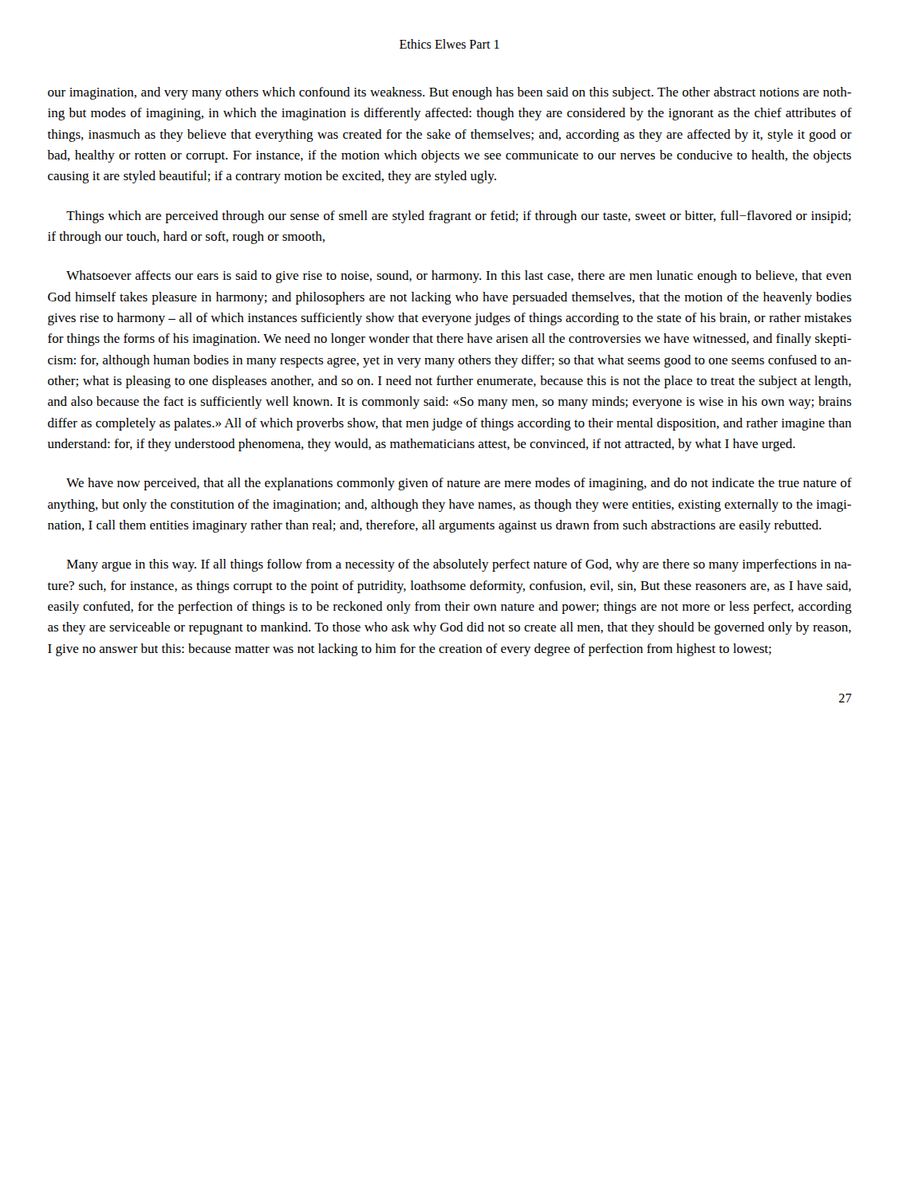Ethics Elwes Part 1
our imagination, and very many others which confound its weakness. But enough has been said on this subject. The other abstract notions are nothing but modes of imagining, in which the imagination is differently affected: though they are considered by the ignorant as the chief attributes of things, inasmuch as they believe that everything was created for the sake of themselves; and, according as they are affected by it, style it good or bad, healthy or rotten or corrupt. For instance, if the motion which objects we see communicate to our nerves be conducive to health, the objects causing it are styled beautiful; if a contrary motion be excited, they are styled ugly.
Things which are perceived through our sense of smell are styled fragrant or fetid; if through our taste, sweet or bitter, full−flavored or insipid; if through our touch, hard or soft, rough or smooth,
Whatsoever affects our ears is said to give rise to noise, sound, or harmony. In this last case, there are men lunatic enough to believe, that even God himself takes pleasure in harmony; and philosophers are not lacking who have persuaded themselves, that the motion of the heavenly bodies gives rise to harmony – all of which instances sufficiently show that everyone judges of things according to the state of his brain, or rather mistakes for things the forms of his imagination. We need no longer wonder that there have arisen all the controversies we have witnessed, and finally skepticism: for, although human bodies in many respects agree, yet in very many others they differ; so that what seems good to one seems confused to another; what is pleasing to one displeases another, and so on. I need not further enumerate, because this is not the place to treat the subject at length, and also because the fact is sufficiently well known. It is commonly said: «So many men, so many minds; everyone is wise in his own way; brains differ as completely as palates.» All of which proverbs show, that men judge of things according to their mental disposition, and rather imagine than understand: for, if they understood phenomena, they would, as mathematicians attest, be convinced, if not attracted, by what I have urged.
We have now perceived, that all the explanations commonly given of nature are mere modes of imagining, and do not indicate the true nature of anything, but only the constitution of the imagination; and, although they have names, as though they were entities, existing externally to the imagination, I call them entities imaginary rather than real; and, therefore, all arguments against us drawn from such abstractions are easily rebutted.
Many argue in this way. If all things follow from a necessity of the absolutely perfect nature of God, why are there so many imperfections in nature? such, for instance, as things corrupt to the point of putridity, loathsome deformity, confusion, evil, sin, But these reasoners are, as I have said, easily confuted, for the perfection of things is to be reckoned only from their own nature and power; things are not more or less perfect, according as they are serviceable or repugnant to mankind. To those who ask why God did not so create all men, that they should be governed only by reason, I give no answer but this: because matter was not lacking to him for the creation of every degree of perfection from highest to lowest;
27